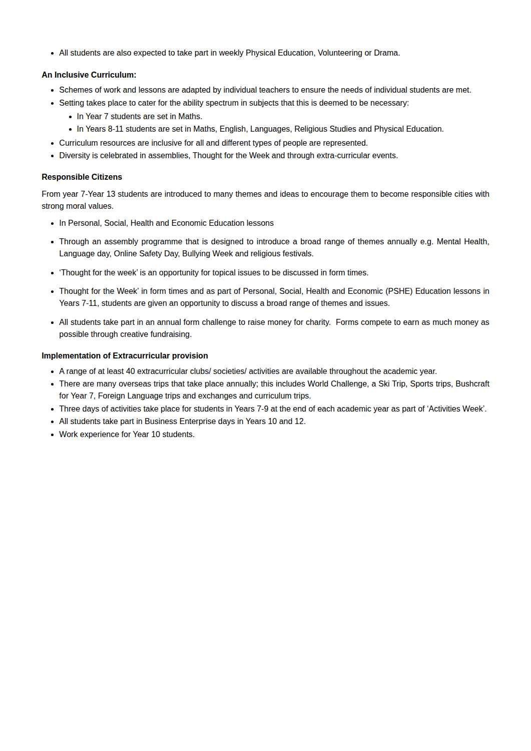All students are also expected to take part in weekly Physical Education, Volunteering or Drama.
An Inclusive Curriculum:
Schemes of work and lessons are adapted by individual teachers to ensure the needs of individual students are met.
Setting takes place to cater for the ability spectrum in subjects that this is deemed to be necessary:
In Year 7 students are set in Maths.
In Years 8-11 students are set in Maths, English, Languages, Religious Studies and Physical Education.
Curriculum resources are inclusive for all and different types of people are represented.
Diversity is celebrated in assemblies, Thought for the Week and through extra-curricular events.
Responsible Citizens
From year 7-Year 13 students are introduced to many themes and ideas to encourage them to become responsible cities with strong moral values.
In Personal, Social, Health and Economic Education lessons
Through an assembly programme that is designed to introduce a broad range of themes annually e.g. Mental Health, Language day, Online Safety Day, Bullying Week and religious festivals.
‘Thought for the week’ is an opportunity for topical issues to be discussed in form times.
Thought for the Week’ in form times and as part of Personal, Social, Health and Economic (PSHE) Education lessons in Years 7-11, students are given an opportunity to discuss a broad range of themes and issues.
All students take part in an annual form challenge to raise money for charity. Forms compete to earn as much money as possible through creative fundraising.
Implementation of Extracurricular provision
A range of at least 40 extracurricular clubs/ societies/ activities are available throughout the academic year.
There are many overseas trips that take place annually; this includes World Challenge, a Ski Trip, Sports trips, Bushcraft for Year 7, Foreign Language trips and exchanges and curriculum trips.
Three days of activities take place for students in Years 7-9 at the end of each academic year as part of ‘Activities Week’.
All students take part in Business Enterprise days in Years 10 and 12.
Work experience for Year 10 students.